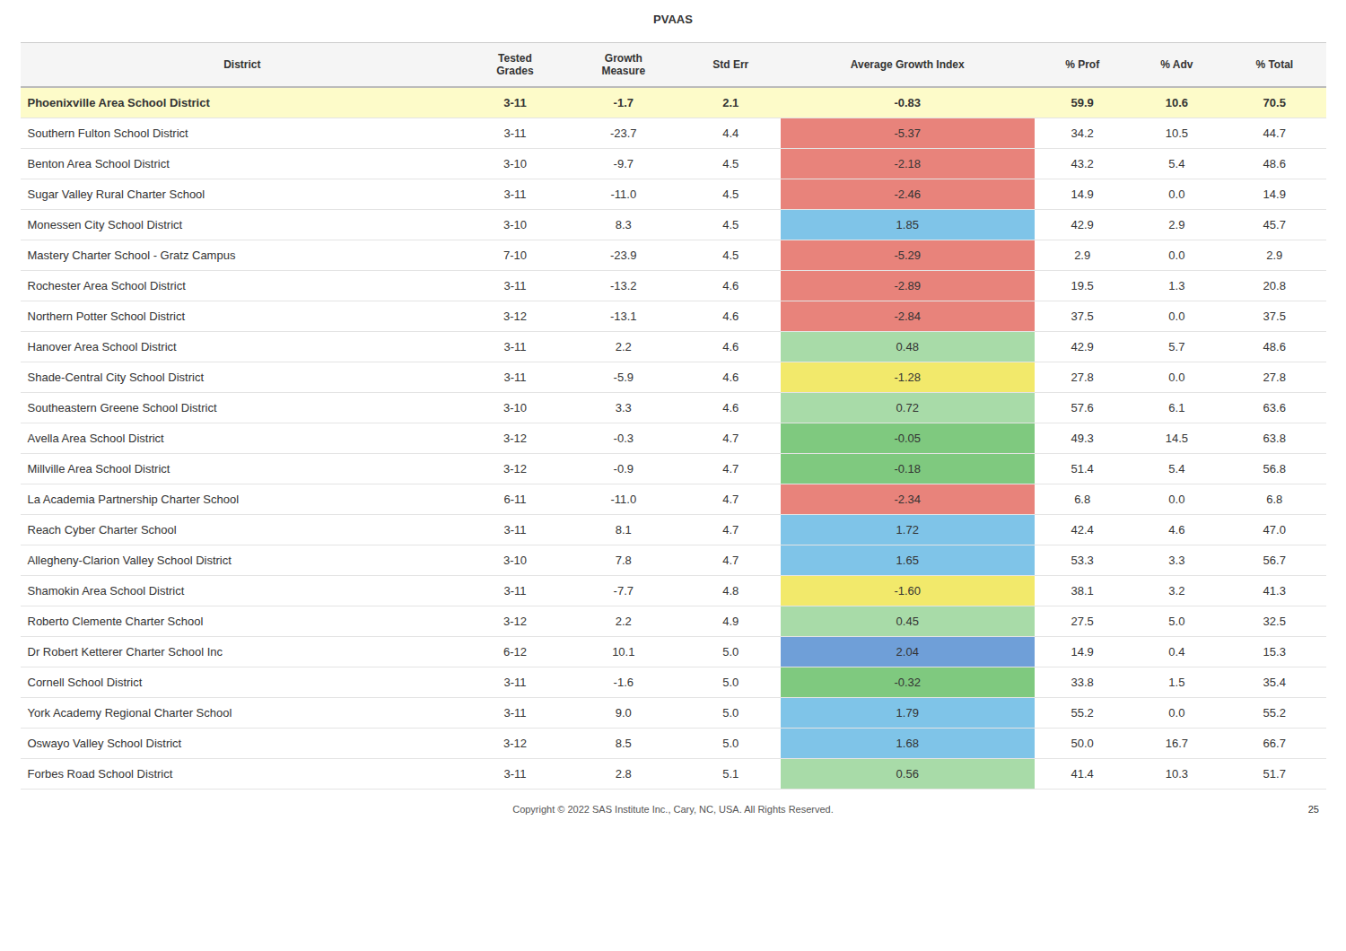PVAAS
| District | Tested Grades | Growth Measure | Std Err | Average Growth Index | % Prof | % Adv | % Total |
| --- | --- | --- | --- | --- | --- | --- | --- |
| Phoenixville Area School District | 3-11 | -1.7 | 2.1 | -0.83 | 59.9 | 10.6 | 70.5 |
| Southern Fulton School District | 3-11 | -23.7 | 4.4 | -5.37 | 34.2 | 10.5 | 44.7 |
| Benton Area School District | 3-10 | -9.7 | 4.5 | -2.18 | 43.2 | 5.4 | 48.6 |
| Sugar Valley Rural Charter School | 3-11 | -11.0 | 4.5 | -2.46 | 14.9 | 0.0 | 14.9 |
| Monessen City School District | 3-10 | 8.3 | 4.5 | 1.85 | 42.9 | 2.9 | 45.7 |
| Mastery Charter School - Gratz Campus | 7-10 | -23.9 | 4.5 | -5.29 | 2.9 | 0.0 | 2.9 |
| Rochester Area School District | 3-11 | -13.2 | 4.6 | -2.89 | 19.5 | 1.3 | 20.8 |
| Northern Potter School District | 3-12 | -13.1 | 4.6 | -2.84 | 37.5 | 0.0 | 37.5 |
| Hanover Area School District | 3-11 | 2.2 | 4.6 | 0.48 | 42.9 | 5.7 | 48.6 |
| Shade-Central City School District | 3-11 | -5.9 | 4.6 | -1.28 | 27.8 | 0.0 | 27.8 |
| Southeastern Greene School District | 3-10 | 3.3 | 4.6 | 0.72 | 57.6 | 6.1 | 63.6 |
| Avella Area School District | 3-12 | -0.3 | 4.7 | -0.05 | 49.3 | 14.5 | 63.8 |
| Millville Area School District | 3-12 | -0.9 | 4.7 | -0.18 | 51.4 | 5.4 | 56.8 |
| La Academia Partnership Charter School | 6-11 | -11.0 | 4.7 | -2.34 | 6.8 | 0.0 | 6.8 |
| Reach Cyber Charter School | 3-11 | 8.1 | 4.7 | 1.72 | 42.4 | 4.6 | 47.0 |
| Allegheny-Clarion Valley School District | 3-10 | 7.8 | 4.7 | 1.65 | 53.3 | 3.3 | 56.7 |
| Shamokin Area School District | 3-11 | -7.7 | 4.8 | -1.60 | 38.1 | 3.2 | 41.3 |
| Roberto Clemente Charter School | 3-12 | 2.2 | 4.9 | 0.45 | 27.5 | 5.0 | 32.5 |
| Dr Robert Ketterer Charter School Inc | 6-12 | 10.1 | 5.0 | 2.04 | 14.9 | 0.4 | 15.3 |
| Cornell School District | 3-11 | -1.6 | 5.0 | -0.32 | 33.8 | 1.5 | 35.4 |
| York Academy Regional Charter School | 3-11 | 9.0 | 5.0 | 1.79 | 55.2 | 0.0 | 55.2 |
| Oswayo Valley School District | 3-12 | 8.5 | 5.0 | 1.68 | 50.0 | 16.7 | 66.7 |
| Forbes Road School District | 3-11 | 2.8 | 5.1 | 0.56 | 41.4 | 10.3 | 51.7 |
Copyright © 2022 SAS Institute Inc., Cary, NC, USA. All Rights Reserved. 25